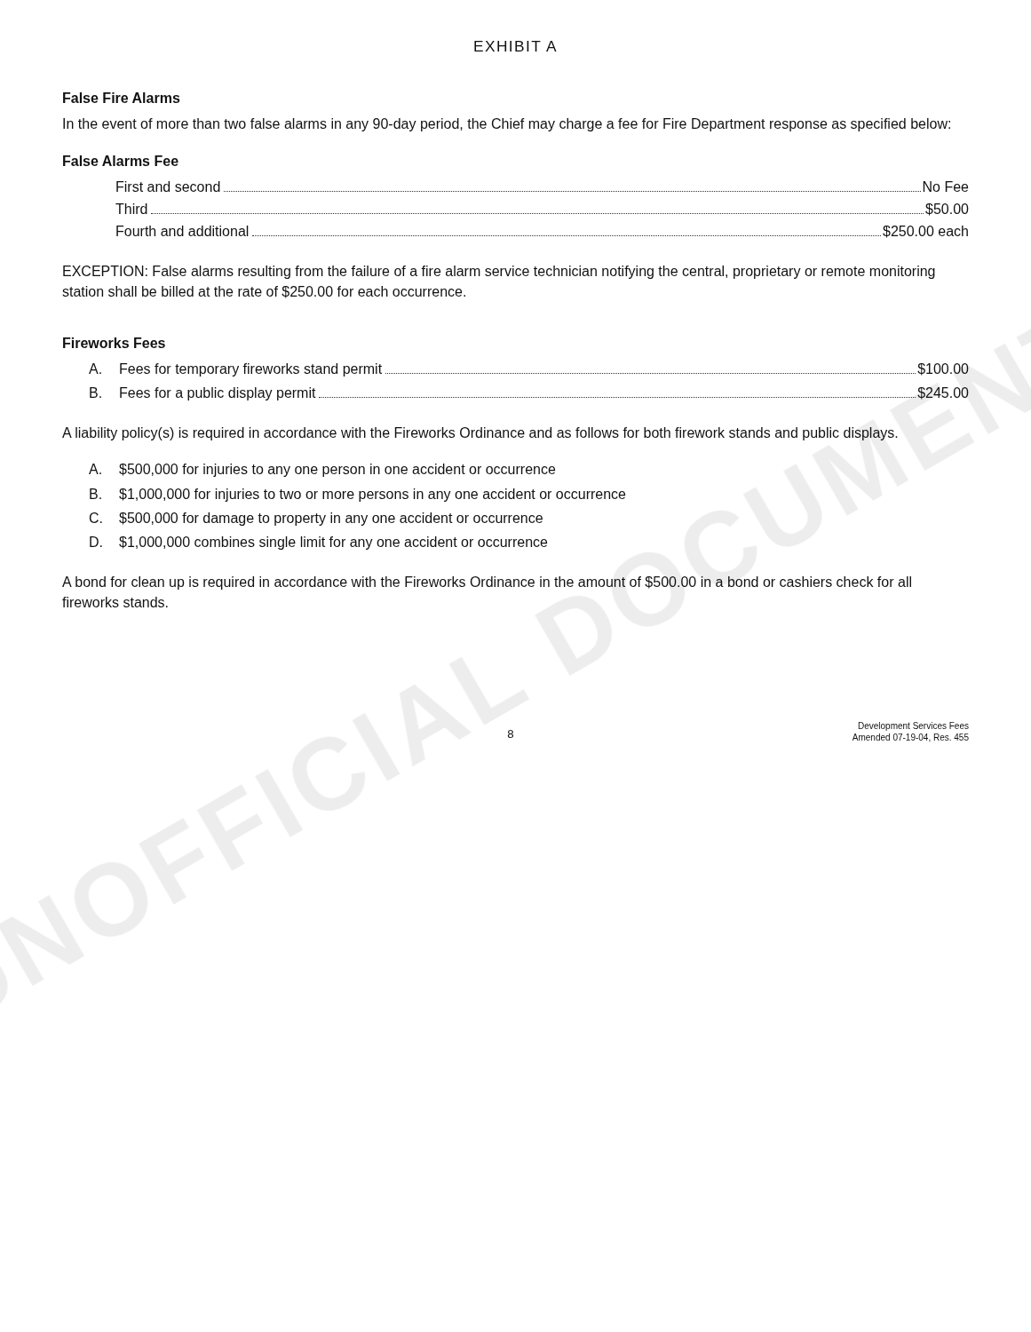UNOFFICIAL DOCUMENT
EXHIBIT A
False Fire Alarms
In the event of more than two false alarms in any 90-day period, the Chief may charge a fee for Fire Department response as specified below:
False Alarms Fee
First and second No Fee
Third $50.00
Fourth and additional $250.00 each
EXCEPTION: False alarms resulting from the failure of a fire alarm service technician notifying the central, proprietary or remote monitoring station shall be billed at the rate of $250.00 for each occurrence.
Fireworks Fees
A. Fees for temporary fireworks stand permit $100.00
B. Fees for a public display permit $245.00
A liability policy(s) is required in accordance with the Fireworks Ordinance and as follows for both firework stands and public displays.
A.$500,000 for injuries to any one person in one accident or occurrence
B.$1,000,000 for injuries to two or more persons in any one accident or occurrence
C.$500,000 for damage to property in any one accident or occurrence
D.$1,000,000 combines single limit for any one accident or occurrence
A bond for clean up is required in accordance with the Fireworks Ordinance in the amount of $500.00 in a bond or cashiers check for all fireworks stands.
8
Development Services Fees
Amended 07-19-04, Res. 455